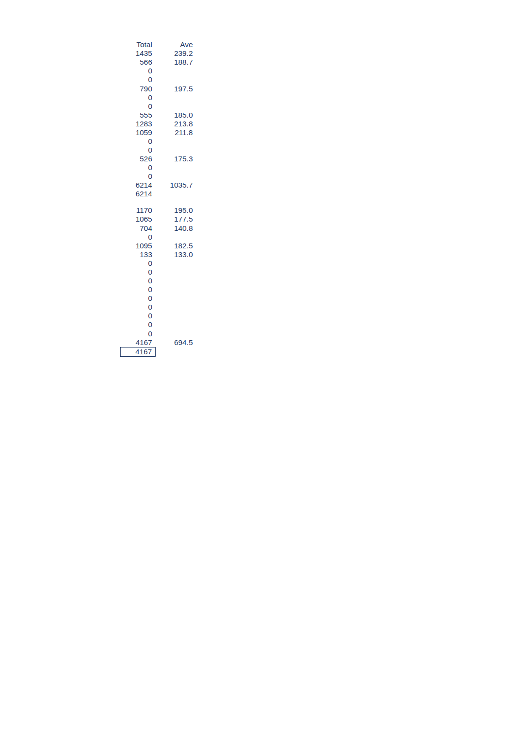| Total | Ave |
| --- | --- |
| 1435 | 239.2 |
| 566 | 188.7 |
| 0 | |
| 0 | |
| 790 | 197.5 |
| 0 | |
| 0 | |
| 555 | 185.0 |
| 1283 | 213.8 |
| 1059 | 211.8 |
| 0 | |
| 0 | |
| 526 | 175.3 |
| 0 | |
| 0 | |
| 6214 | 1035.7 |
| 6214 | |
| 1170 | 195.0 |
| 1065 | 177.5 |
| 704 | 140.8 |
| 0 | |
| 1095 | 182.5 |
| 133 | 133.0 |
| 0 | |
| 0 | |
| 0 | |
| 0 | |
| 0 | |
| 0 | |
| 0 | |
| 0 | |
| 0 | |
| 4167 | 694.5 |
| 4167 | |